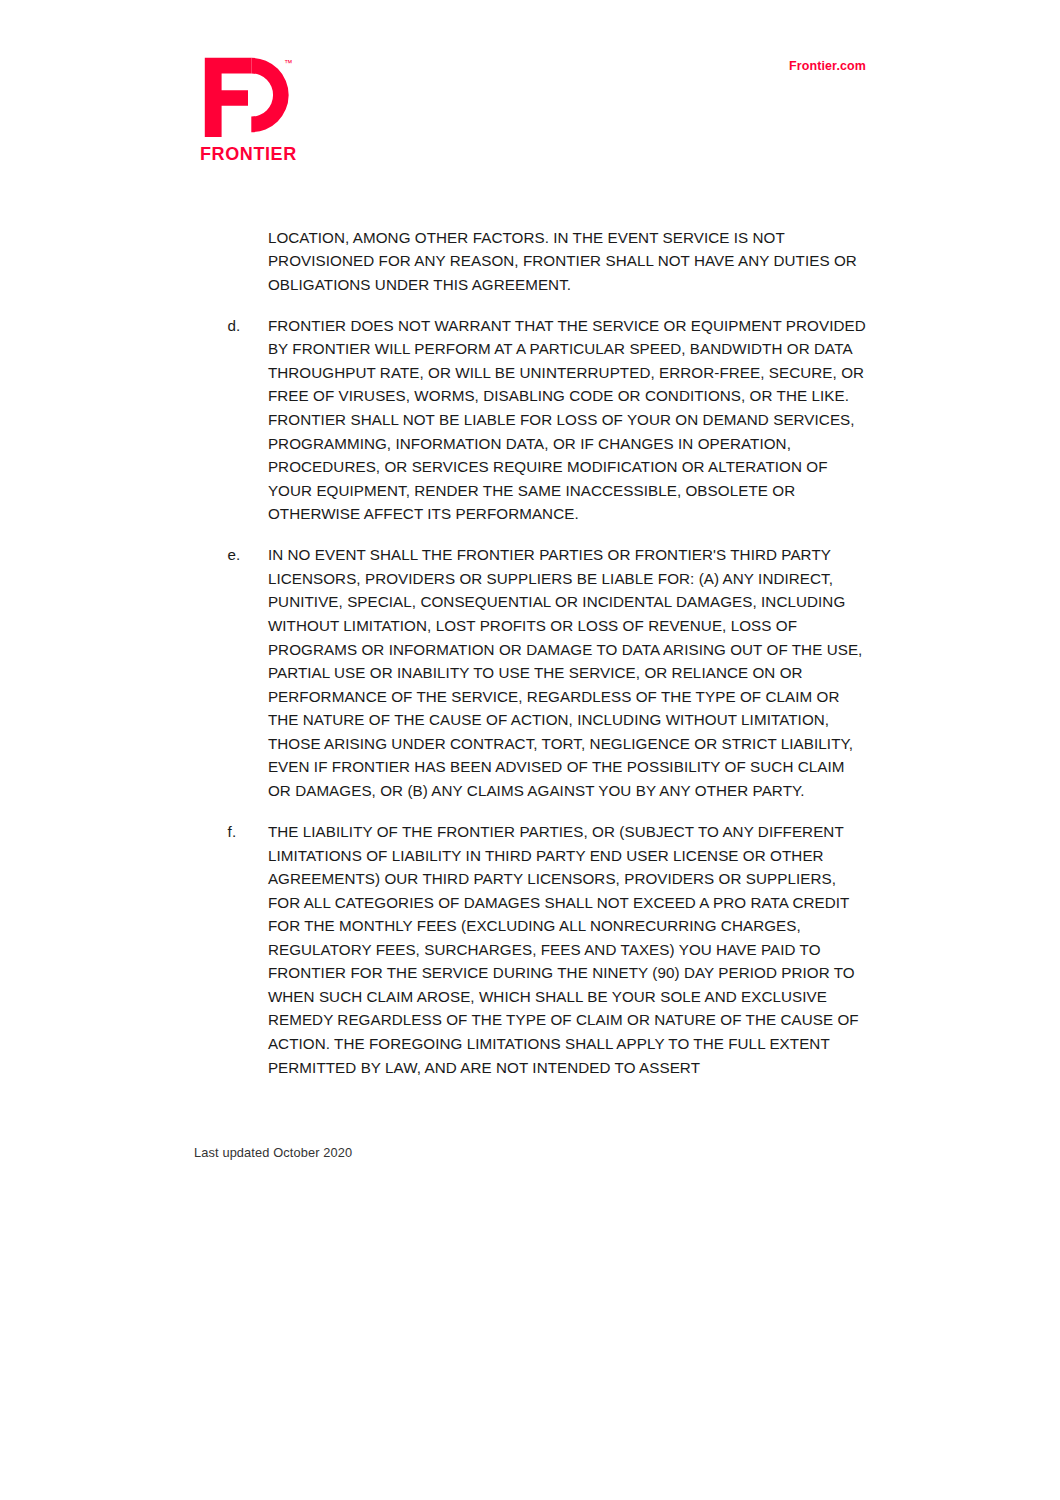FRONTIER ™
Frontier.com
LOCATION, AMONG OTHER FACTORS. IN THE EVENT SERVICE IS NOT PROVISIONED FOR ANY REASON, FRONTIER SHALL NOT HAVE ANY DUTIES OR OBLIGATIONS UNDER THIS AGREEMENT.
d. FRONTIER DOES NOT WARRANT THAT THE SERVICE OR EQUIPMENT PROVIDED BY FRONTIER WILL PERFORM AT A PARTICULAR SPEED, BANDWIDTH OR DATA THROUGHPUT RATE, OR WILL BE UNINTERRUPTED, ERROR-FREE, SECURE, OR FREE OF VIRUSES, WORMS, DISABLING CODE OR CONDITIONS, OR THE LIKE. FRONTIER SHALL NOT BE LIABLE FOR LOSS OF YOUR ON DEMAND SERVICES, PROGRAMMING, INFORMATION DATA, OR IF CHANGES IN OPERATION, PROCEDURES, OR SERVICES REQUIRE MODIFICATION OR ALTERATION OF YOUR EQUIPMENT, RENDER THE SAME INACCESSIBLE, OBSOLETE OR OTHERWISE AFFECT ITS PERFORMANCE.
e. IN NO EVENT SHALL THE FRONTIER PARTIES OR FRONTIER'S THIRD PARTY LICENSORS, PROVIDERS OR SUPPLIERS BE LIABLE FOR: (A) ANY INDIRECT, PUNITIVE, SPECIAL, CONSEQUENTIAL OR INCIDENTAL DAMAGES, INCLUDING WITHOUT LIMITATION, LOST PROFITS OR LOSS OF REVENUE, LOSS OF PROGRAMS OR INFORMATION OR DAMAGE TO DATA ARISING OUT OF THE USE, PARTIAL USE OR INABILITY TO USE THE SERVICE, OR RELIANCE ON OR PERFORMANCE OF THE SERVICE, REGARDLESS OF THE TYPE OF CLAIM OR THE NATURE OF THE CAUSE OF ACTION, INCLUDING WITHOUT LIMITATION, THOSE ARISING UNDER CONTRACT, TORT, NEGLIGENCE OR STRICT LIABILITY, EVEN IF FRONTIER HAS BEEN ADVISED OF THE POSSIBILITY OF SUCH CLAIM OR DAMAGES, OR (B) ANY CLAIMS AGAINST YOU BY ANY OTHER PARTY.
f. THE LIABILITY OF THE FRONTIER PARTIES, OR (SUBJECT TO ANY DIFFERENT LIMITATIONS OF LIABILITY IN THIRD PARTY END USER LICENSE OR OTHER AGREEMENTS) OUR THIRD PARTY LICENSORS, PROVIDERS OR SUPPLIERS, FOR ALL CATEGORIES OF DAMAGES SHALL NOT EXCEED A PRO RATA CREDIT FOR THE MONTHLY FEES (EXCLUDING ALL NONRECURRING CHARGES, REGULATORY FEES, SURCHARGES, FEES AND TAXES) YOU HAVE PAID TO FRONTIER FOR THE SERVICE DURING THE NINETY (90) DAY PERIOD PRIOR TO WHEN SUCH CLAIM AROSE, WHICH SHALL BE YOUR SOLE AND EXCLUSIVE REMEDY REGARDLESS OF THE TYPE OF CLAIM OR NATURE OF THE CAUSE OF ACTION. THE FOREGOING LIMITATIONS SHALL APPLY TO THE FULL EXTENT PERMITTED BY LAW, AND ARE NOT INTENDED TO ASSERT
Last updated October 2020